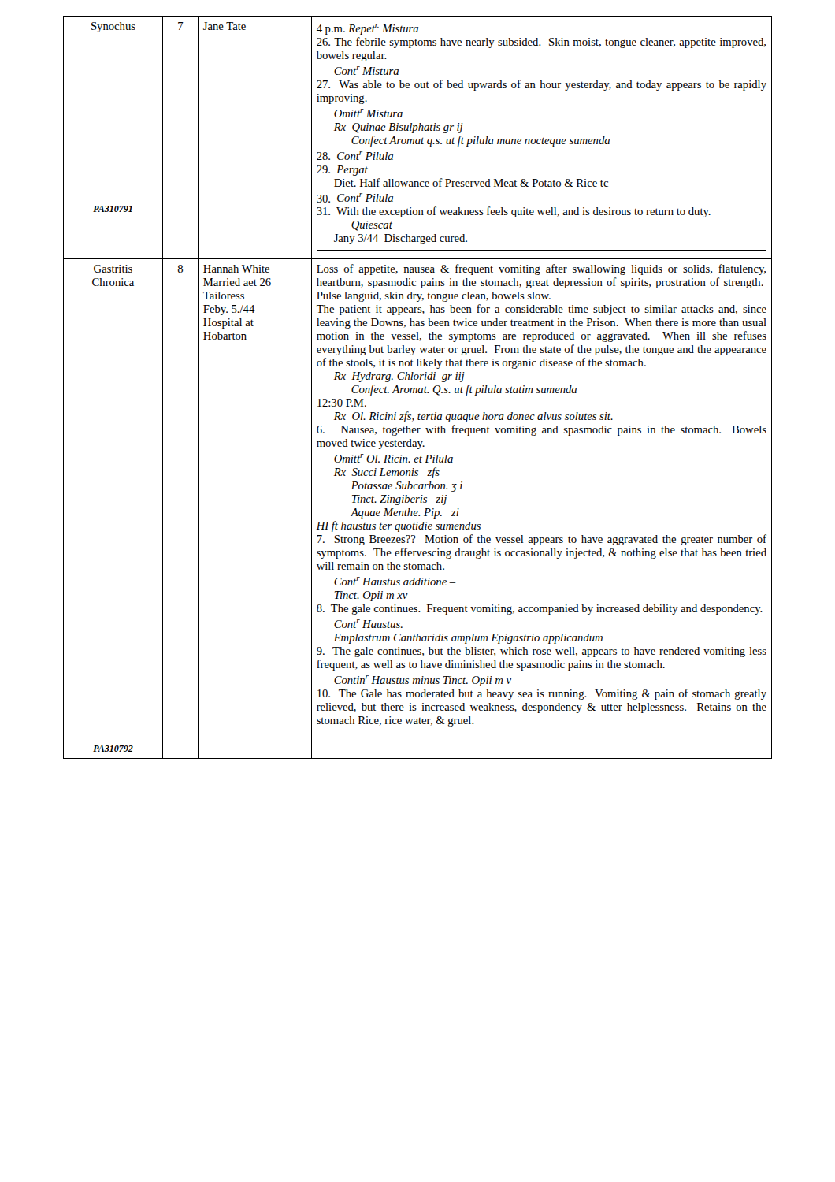| Synochus PA310791 | 7 | Jane Tate | 4 p.m. Repet r. Mistura 26. The febrile symptoms have nearly subsided. Skin moist, tongue cleaner, appetite improved, bowels regular. Cont r Mistura 27. Was able to be out of bed upwards of an hour yesterday, and today appears to be rapidly improving. Omitt r Mistura Rx Quinae Bisulphatis gr ij Confect Aromat q.s. ut ft pilula mane nocteque sumenda 28. Cont r Pilula 29. Pergat Diet. Half allowance of Preserved Meat & Potato & Rice tc 30. Cont r Pilula 31. With the exception of weakness feels quite well, and is desirous to return to duty. Quiescat Jany 3/44 Discharged cured. |
| Gastritis Chronica PA310792 | 8 | Hannah White Married aet 26 Tailoress Feby. 5./44 Hospital at Hobarton | Loss of appetite, nausea & frequent vomiting after swallowing liquids or solids, flatulency, heartburn, spasmodic pains in the stomach, great depression of spirits, prostration of strength. Pulse languid, skin dry, tongue clean, bowels slow. The patient it appears, has been for a considerable time subject to similar attacks and, since leaving the Downs, has been twice under treatment in the Prison. When there is more than usual motion in the vessel, the symptoms are reproduced or aggravated. When ill she refuses everything but barley water or gruel. From the state of the pulse, the tongue and the appearance of the stools, it is not likely that there is organic disease of the stomach. Rx Hydrarg. Chloridi gr iij Confect. Aromat. Q.s. ut ft pilula statim sumenda 12:30 P.M. Rx Ol. Ricini zfs, tertia quaque hora donec alvus solutes sit. 6. Nausea, together with frequent vomiting and spasmodic pains in the stomach. Bowels moved twice yesterday. Omitt r Ol. Ricin. et Pilula Rx Succi Lemonis zfs Potassae Subcarbon. ʒ i Tinct. Zingiberis zij Aquae Menthe. Pip. zi HI ft haustus ter quotidie sumendus 7. Strong Breezes?? Motion of the vessel appears to have aggravated the greater number of symptoms. The effervescing draught is occasionally injected, & nothing else that has been tried will remain on the stomach. Cont r Haustus additione – Tinct. Opii m xv 8. The gale continues. Frequent vomiting, accompanied by increased debility and despondency. Cont r Haustus. Emplastrum Cantharidis amplum Epigastrio applicandum 9. The gale continues, but the blister, which rose well, appears to have rendered vomiting less frequent, as well as to have diminished the spasmodic pains in the stomach. Contin r Haustus minus Tinct. Opii m v 10. The Gale has moderated but a heavy sea is running. Vomiting & pain of stomach greatly relieved, but there is increased weakness, despondency & utter helplessness. Retains on the stomach Rice, rice water, & gruel. |